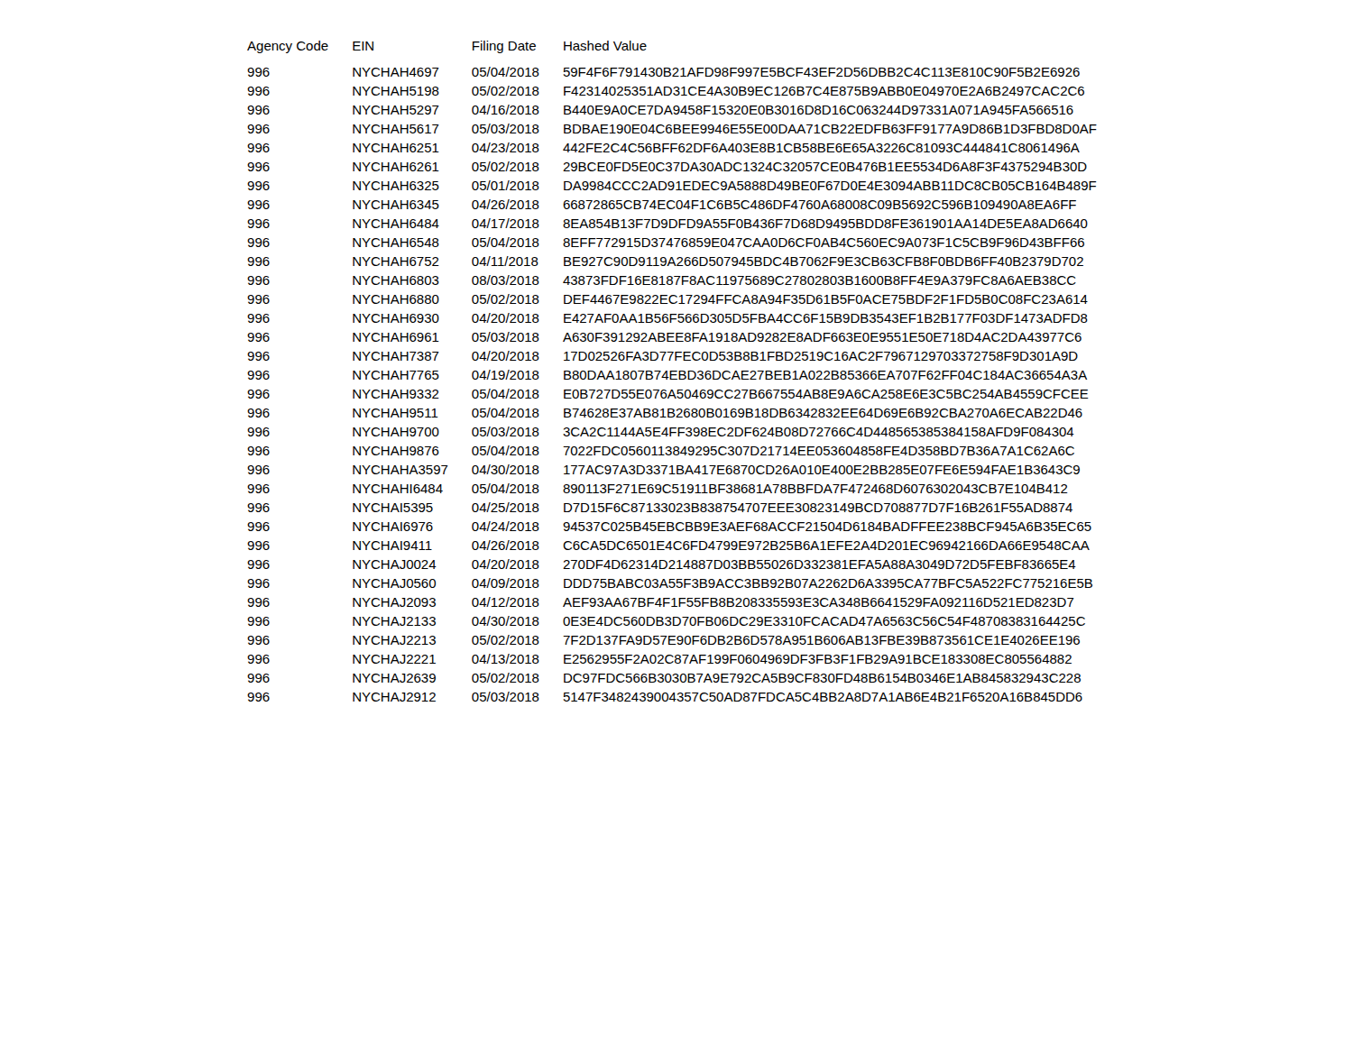| Agency Code | EIN | Filing Date | Hashed Value |
| --- | --- | --- | --- |
| 996 | NYCHAH4697 | 05/04/2018 | 59F4F6F791430B21AFD98F997E5BCF43EF2D56DBB2C4C113E810C90F5B2E6926 |
| 996 | NYCHAH5198 | 05/02/2018 | F42314025351AD31CE4A30B9EC126B7C4E875B9ABB0E04970E2A6B2497CAC2C6 |
| 996 | NYCHAH5297 | 04/16/2018 | B440E9A0CE7DA9458F15320E0B3016D8D16C063244D97331A071A945FA566516 |
| 996 | NYCHAH5617 | 05/03/2018 | BDBAE190E04C6BEE9946E55E00DAA71CB22EDFB63FF9177A9D86B1D3FBD8D0AF |
| 996 | NYCHAH6251 | 04/23/2018 | 442FE2C4C56BFF62DF6A403E8B1CB58BE6E65A3226C81093C444841C8061496A |
| 996 | NYCHAH6261 | 05/02/2018 | 29BCE0FD5E0C37DA30ADC1324C32057CE0B476B1EE5534D6A8F3F4375294B30D |
| 996 | NYCHAH6325 | 05/01/2018 | DA9984CCC2AD91EDEC9A5888D49BE0F67D0E4E3094ABB11DC8CB05CB164B489F |
| 996 | NYCHAH6345 | 04/26/2018 | 66872865CB74EC04F1C6B5C486DF4760A68008C09B5692C596B109490A8EA6FF |
| 996 | NYCHAH6484 | 04/17/2018 | 8EA854B13F7D9DFD9A55F0B436F7D68D9495BDD8FE361901AA14DE5EA8AD6640 |
| 996 | NYCHAH6548 | 05/04/2018 | 8EFF772915D37476859E047CAA0D6CF0AB4C560EC9A073F1C5CB9F96D43BFF66 |
| 996 | NYCHAH6752 | 04/11/2018 | BE927C90D9119A266D507945BDC4B7062F9E3CB63CFB8F0BDB6FF40B2379D702 |
| 996 | NYCHAH6803 | 08/03/2018 | 43873FDF16E8187F8AC11975689C27802803B1600B8FF4E9A379FC8A6AEB38CC |
| 996 | NYCHAH6880 | 05/02/2018 | DEF4467E9822EC17294FFCA8A94F35D61B5F0ACE75BDF2F1FD5B0C08FC23A614 |
| 996 | NYCHAH6930 | 04/20/2018 | E427AF0AA1B56F566D305D5FBA4CC6F15B9DB3543EF1B2B177F03DF1473ADFD8 |
| 996 | NYCHAH6961 | 05/03/2018 | A630F391292ABEE8FA1918AD9282E8ADF663E0E9551E50E718D4AC2DA43977C6 |
| 996 | NYCHAH7387 | 04/20/2018 | 17D02526FA3D77FEC0D53B8B1FBD2519C16AC2F7967129703372758F9D301A9D |
| 996 | NYCHAH7765 | 04/19/2018 | B80DAA1807B74EBD36DCAE27BEB1A022B85366EA707F62FF04C184AC36654A3A |
| 996 | NYCHAH9332 | 05/04/2018 | E0B727D55E076A50469CC27B667554AB8E9A6CA258E6E3C5BC254AB4559CFCEE |
| 996 | NYCHAH9511 | 05/04/2018 | B74628E37AB81B2680B0169B18DB6342832EE64D69E6B92CBA270A6ECAB22D46 |
| 996 | NYCHAH9700 | 05/03/2018 | 3CA2C1144A5E4FF398EC2DF624B08D72766C4D448565385384158AFD9F084304 |
| 996 | NYCHAH9876 | 05/04/2018 | 7022FDC0560113849295C307D21714EE053604858FE4D358BD7B36A7A1C62A6C |
| 996 | NYCHAHA3597 | 04/30/2018 | 177AC97A3D3371BA417E6870CD26A010E400E2BB285E07FE6E594FAE1B3643C9 |
| 996 | NYCHAHI6484 | 05/04/2018 | 890113F271E69C51911BF38681A78BBFDA7F472468D6076302043CB7E104B412 |
| 996 | NYCHAI5395 | 04/25/2018 | D7D15F6C87133023B838754707EEE30823149BCD708877D7F16B261F55AD8874 |
| 996 | NYCHAI6976 | 04/24/2018 | 94537C025B45EBCBB9E3AEF68ACCF21504D6184BADFFEE238BCF945A6B35EC65 |
| 996 | NYCHAI9411 | 04/26/2018 | C6CA5DC6501E4C6FD4799E972B25B6A1EFE2A4D201EC96942166DA66E9548CAA |
| 996 | NYCHAJ0024 | 04/20/2018 | 270DF4D62314D214887D03BB55026D332381EFA5A88A3049D72D5FEBF83665E4 |
| 996 | NYCHAJ0560 | 04/09/2018 | DDD75BABC03A55F3B9ACC3BB92B07A2262D6A3395CA77BFC5A522FC775216E5B |
| 996 | NYCHAJ2093 | 04/12/2018 | AEF93AA67BF4F1F55FB8B208335593E3CA348B6641529FA092116D521ED823D7 |
| 996 | NYCHAJ2133 | 04/30/2018 | 0E3E4DC560DB3D70FB06DC29E3310FCACAD47A6563C56C54F48708383164425C |
| 996 | NYCHAJ2213 | 05/02/2018 | 7F2D137FA9D57E90F6DB2B6D578A951B606AB13FBE39B873561CE1E4026EE196 |
| 996 | NYCHAJ2221 | 04/13/2018 | E2562955F2A02C87AF199F0604969DF3FB3F1FB29A91BCE183308EC805564882 |
| 996 | NYCHAJ2639 | 05/02/2018 | DC97FDC566B3030B7A9E792CA5B9CF830FD48B6154B0346E1AB845832943C228 |
| 996 | NYCHAJ2912 | 05/03/2018 | 5147F3482439004357C50AD87FDCA5C4BB2A8D7A1AB6E4B21F6520A16B845DD6 |